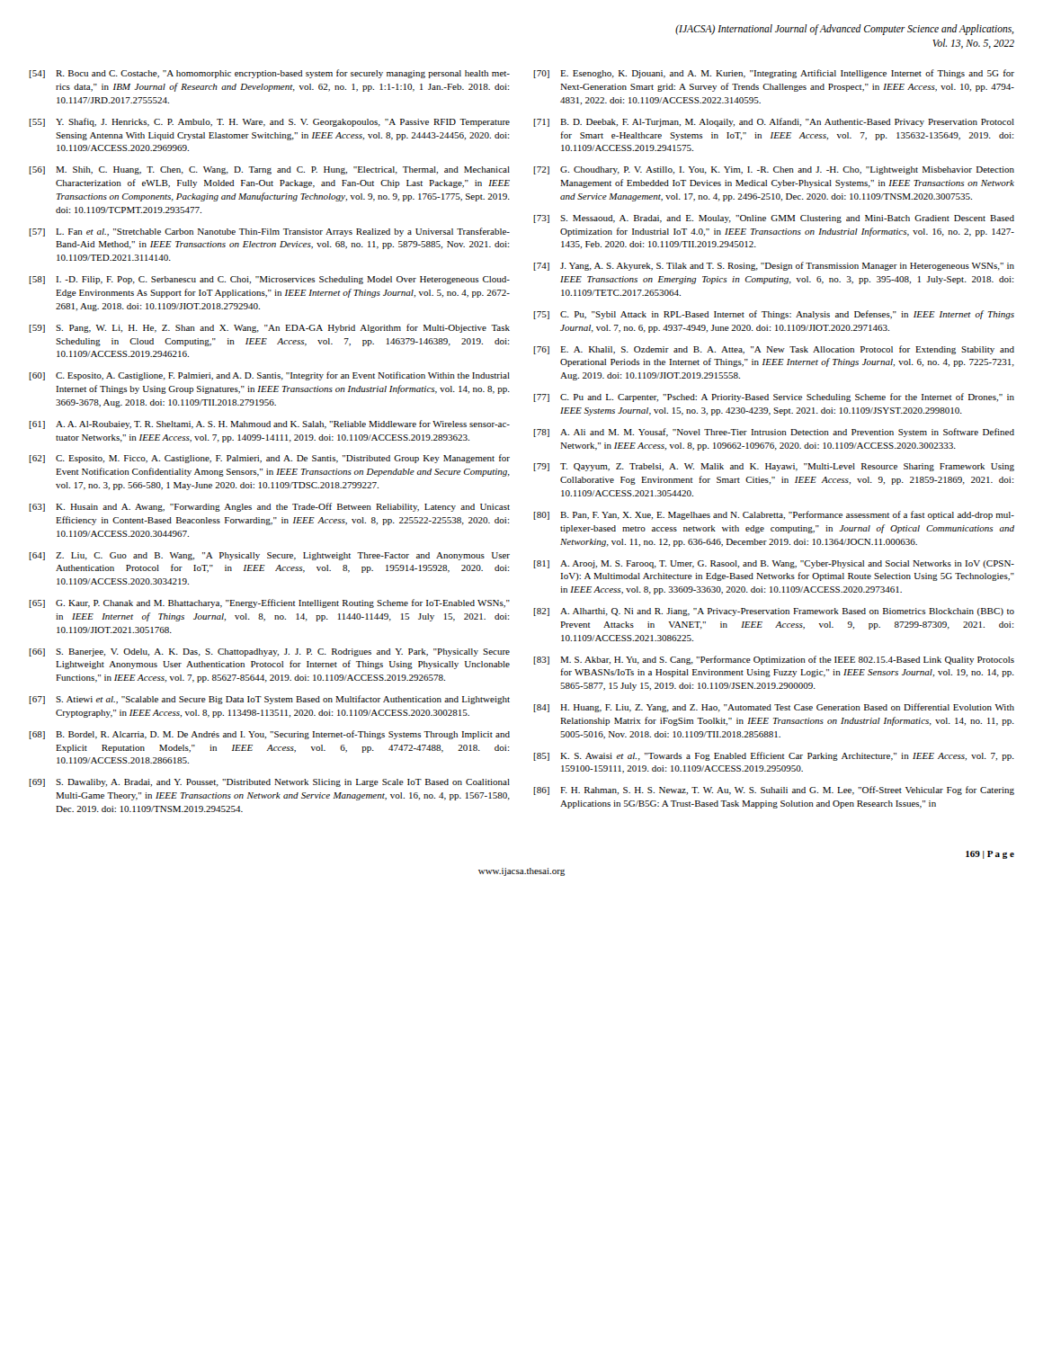(IJACSA) International Journal of Advanced Computer Science and Applications,
Vol. 13, No. 5, 2022
[54] R. Bocu and C. Costache, "A homomorphic encryption-based system for securely managing personal health metrics data," in IBM Journal of Research and Development, vol. 62, no. 1, pp. 1:1-1:10, 1 Jan.-Feb. 2018. doi: 10.1147/JRD.2017.2755524.
[55] Y. Shafiq, J. Henricks, C. P. Ambulo, T. H. Ware, and S. V. Georgakopoulos, "A Passive RFID Temperature Sensing Antenna With Liquid Crystal Elastomer Switching," in IEEE Access, vol. 8, pp. 24443-24456, 2020. doi: 10.1109/ACCESS.2020.2969969.
[56] M. Shih, C. Huang, T. Chen, C. Wang, D. Tarng and C. P. Hung, "Electrical, Thermal, and Mechanical Characterization of eWLB, Fully Molded Fan-Out Package, and Fan-Out Chip Last Package," in IEEE Transactions on Components, Packaging and Manufacturing Technology, vol. 9, no. 9, pp. 1765-1775, Sept. 2019. doi: 10.1109/TCPMT.2019.2935477.
[57] L. Fan et al., "Stretchable Carbon Nanotube Thin-Film Transistor Arrays Realized by a Universal Transferable-Band-Aid Method," in IEEE Transactions on Electron Devices, vol. 68, no. 11, pp. 5879-5885, Nov. 2021. doi: 10.1109/TED.2021.3114140.
[58] I. -D. Filip, F. Pop, C. Serbanescu and C. Choi, "Microservices Scheduling Model Over Heterogeneous Cloud-Edge Environments As Support for IoT Applications," in IEEE Internet of Things Journal, vol. 5, no. 4, pp. 2672-2681, Aug. 2018. doi: 10.1109/JIOT.2018.2792940.
[59] S. Pang, W. Li, H. He, Z. Shan and X. Wang, "An EDA-GA Hybrid Algorithm for Multi-Objective Task Scheduling in Cloud Computing," in IEEE Access, vol. 7, pp. 146379-146389, 2019. doi: 10.1109/ACCESS.2019.2946216.
[60] C. Esposito, A. Castiglione, F. Palmieri, and A. D. Santis, "Integrity for an Event Notification Within the Industrial Internet of Things by Using Group Signatures," in IEEE Transactions on Industrial Informatics, vol. 14, no. 8, pp. 3669-3678, Aug. 2018. doi: 10.1109/TII.2018.2791956.
[61] A. A. Al-Roubaiey, T. R. Sheltami, A. S. H. Mahmoud and K. Salah, "Reliable Middleware for Wireless sensor-actuator Networks," in IEEE Access, vol. 7, pp. 14099-14111, 2019. doi: 10.1109/ACCESS.2019.2893623.
[62] C. Esposito, M. Ficco, A. Castiglione, F. Palmieri, and A. De Santis, "Distributed Group Key Management for Event Notification Confidentiality Among Sensors," in IEEE Transactions on Dependable and Secure Computing, vol. 17, no. 3, pp. 566-580, 1 May-June 2020. doi: 10.1109/TDSC.2018.2799227.
[63] K. Husain and A. Awang, "Forwarding Angles and the Trade-Off Between Reliability, Latency and Unicast Efficiency in Content-Based Beaconless Forwarding," in IEEE Access, vol. 8, pp. 225522-225538, 2020. doi: 10.1109/ACCESS.2020.3044967.
[64] Z. Liu, C. Guo and B. Wang, "A Physically Secure, Lightweight Three-Factor and Anonymous User Authentication Protocol for IoT," in IEEE Access, vol. 8, pp. 195914-195928, 2020. doi: 10.1109/ACCESS.2020.3034219.
[65] G. Kaur, P. Chanak and M. Bhattacharya, "Energy-Efficient Intelligent Routing Scheme for IoT-Enabled WSNs," in IEEE Internet of Things Journal, vol. 8, no. 14, pp. 11440-11449, 15 July 15, 2021. doi: 10.1109/JIOT.2021.3051768.
[66] S. Banerjee, V. Odelu, A. K. Das, S. Chattopadhyay, J. J. P. C. Rodrigues and Y. Park, "Physically Secure Lightweight Anonymous User Authentication Protocol for Internet of Things Using Physically Unclonable Functions," in IEEE Access, vol. 7, pp. 85627-85644, 2019. doi: 10.1109/ACCESS.2019.2926578.
[67] S. Atiewi et al., "Scalable and Secure Big Data IoT System Based on Multifactor Authentication and Lightweight Cryptography," in IEEE Access, vol. 8, pp. 113498-113511, 2020. doi: 10.1109/ACCESS.2020.3002815.
[68] B. Bordel, R. Alcarria, D. M. De Andrés and I. You, "Securing Internet-of-Things Systems Through Implicit and Explicit Reputation Models," in IEEE Access, vol. 6, pp. 47472-47488, 2018. doi: 10.1109/ACCESS.2018.2866185.
[69] S. Dawaliby, A. Bradai, and Y. Pousset, "Distributed Network Slicing in Large Scale IoT Based on Coalitional Multi-Game Theory," in IEEE Transactions on Network and Service Management, vol. 16, no. 4, pp. 1567-1580, Dec. 2019. doi: 10.1109/TNSM.2019.2945254.
[70] E. Esenogho, K. Djouani, and A. M. Kurien, "Integrating Artificial Intelligence Internet of Things and 5G for Next-Generation Smart grid: A Survey of Trends Challenges and Prospect," in IEEE Access, vol. 10, pp. 4794-4831, 2022. doi: 10.1109/ACCESS.2022.3140595.
[71] B. D. Deebak, F. Al-Turjman, M. Aloqaily, and O. Alfandi, "An Authentic-Based Privacy Preservation Protocol for Smart e-Healthcare Systems in IoT," in IEEE Access, vol. 7, pp. 135632-135649, 2019. doi: 10.1109/ACCESS.2019.2941575.
[72] G. Choudhary, P. V. Astillo, I. You, K. Yim, I. -R. Chen and J. -H. Cho, "Lightweight Misbehavior Detection Management of Embedded IoT Devices in Medical Cyber-Physical Systems," in IEEE Transactions on Network and Service Management, vol. 17, no. 4, pp. 2496-2510, Dec. 2020. doi: 10.1109/TNSM.2020.3007535.
[73] S. Messaoud, A. Bradai, and E. Moulay, "Online GMM Clustering and Mini-Batch Gradient Descent Based Optimization for Industrial IoT 4.0," in IEEE Transactions on Industrial Informatics, vol. 16, no. 2, pp. 1427-1435, Feb. 2020. doi: 10.1109/TII.2019.2945012.
[74] J. Yang, A. S. Akyurek, S. Tilak and T. S. Rosing, "Design of Transmission Manager in Heterogeneous WSNs," in IEEE Transactions on Emerging Topics in Computing, vol. 6, no. 3, pp. 395-408, 1 July-Sept. 2018. doi: 10.1109/TETC.2017.2653064.
[75] C. Pu, "Sybil Attack in RPL-Based Internet of Things: Analysis and Defenses," in IEEE Internet of Things Journal, vol. 7, no. 6, pp. 4937-4949, June 2020. doi: 10.1109/JIOT.2020.2971463.
[76] E. A. Khalil, S. Ozdemir and B. A. Attea, "A New Task Allocation Protocol for Extending Stability and Operational Periods in the Internet of Things," in IEEE Internet of Things Journal, vol. 6, no. 4, pp. 7225-7231, Aug. 2019. doi: 10.1109/JIOT.2019.2915558.
[77] C. Pu and L. Carpenter, "Psched: A Priority-Based Service Scheduling Scheme for the Internet of Drones," in IEEE Systems Journal, vol. 15, no. 3, pp. 4230-4239, Sept. 2021. doi: 10.1109/JSYST.2020.2998010.
[78] A. Ali and M. M. Yousaf, "Novel Three-Tier Intrusion Detection and Prevention System in Software Defined Network," in IEEE Access, vol. 8, pp. 109662-109676, 2020. doi: 10.1109/ACCESS.2020.3002333.
[79] T. Qayyum, Z. Trabelsi, A. W. Malik and K. Hayawi, "Multi-Level Resource Sharing Framework Using Collaborative Fog Environment for Smart Cities," in IEEE Access, vol. 9, pp. 21859-21869, 2021. doi: 10.1109/ACCESS.2021.3054420.
[80] B. Pan, F. Yan, X. Xue, E. Magelhaes and N. Calabretta, "Performance assessment of a fast optical add-drop multiplexer-based metro access network with edge computing," in Journal of Optical Communications and Networking, vol. 11, no. 12, pp. 636-646, December 2019. doi: 10.1364/JOCN.11.000636.
[81] A. Arooj, M. S. Farooq, T. Umer, G. Rasool, and B. Wang, "Cyber-Physical and Social Networks in IoV (CPSN-IoV): A Multimodal Architecture in Edge-Based Networks for Optimal Route Selection Using 5G Technologies," in IEEE Access, vol. 8, pp. 33609-33630, 2020. doi: 10.1109/ACCESS.2020.2973461.
[82] A. Alharthi, Q. Ni and R. Jiang, "A Privacy-Preservation Framework Based on Biometrics Blockchain (BBC) to Prevent Attacks in VANET," in IEEE Access, vol. 9, pp. 87299-87309, 2021. doi: 10.1109/ACCESS.2021.3086225.
[83] M. S. Akbar, H. Yu, and S. Cang, "Performance Optimization of the IEEE 802.15.4-Based Link Quality Protocols for WBASNs/IoTs in a Hospital Environment Using Fuzzy Logic," in IEEE Sensors Journal, vol. 19, no. 14, pp. 5865-5877, 15 July 15, 2019. doi: 10.1109/JSEN.2019.2900009.
[84] H. Huang, F. Liu, Z. Yang, and Z. Hao, "Automated Test Case Generation Based on Differential Evolution With Relationship Matrix for iFogSim Toolkit," in IEEE Transactions on Industrial Informatics, vol. 14, no. 11, pp. 5005-5016, Nov. 2018. doi: 10.1109/TII.2018.2856881.
[85] K. S. Awaisi et al., "Towards a Fog Enabled Efficient Car Parking Architecture," in IEEE Access, vol. 7, pp. 159100-159111, 2019. doi: 10.1109/ACCESS.2019.2950950.
[86] F. H. Rahman, S. H. S. Newaz, T. W. Au, W. S. Suhaili and G. M. Lee, "Off-Street Vehicular Fog for Catering Applications in 5G/B5G: A Trust-Based Task Mapping Solution and Open Research Issues," in
169 | P a g e
www.ijacsa.thesai.org